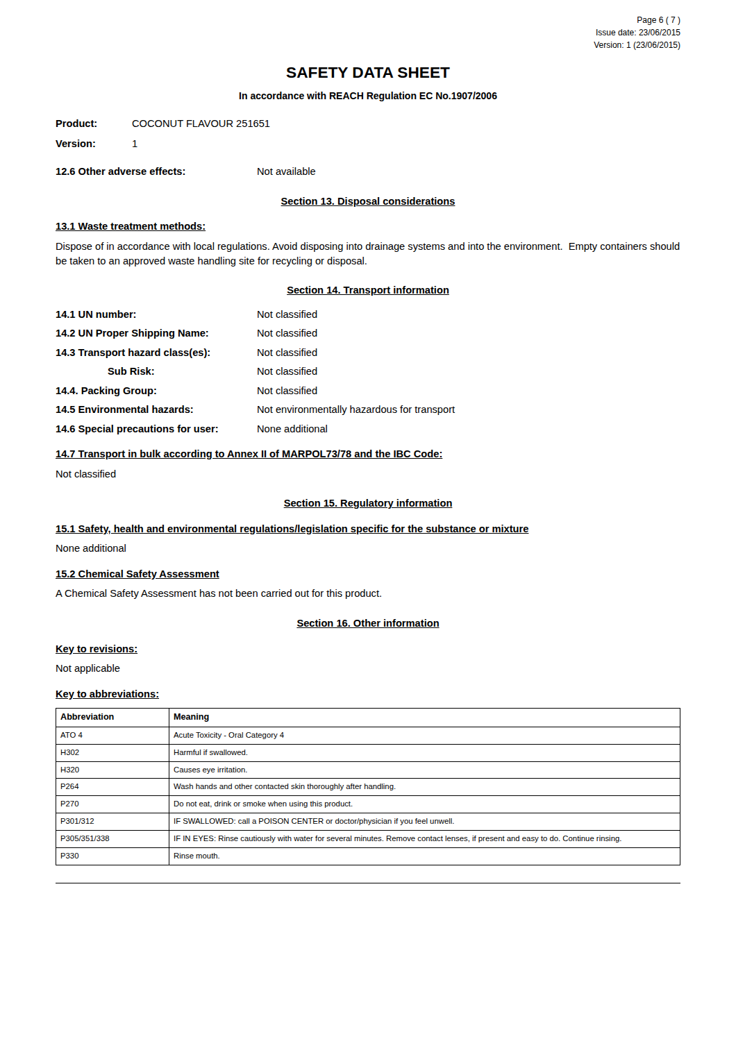Page 6 ( 7 )
Issue date: 23/06/2015
Version: 1 (23/06/2015)
SAFETY DATA SHEET
In accordance with REACH Regulation EC No.1907/2006
Product: COCONUT FLAVOUR 251651
Version: 1
12.6 Other adverse effects: Not available
Section 13. Disposal considerations
13.1 Waste treatment methods:
Dispose of in accordance with local regulations. Avoid disposing into drainage systems and into the environment. Empty containers should be taken to an approved waste handling site for recycling or disposal.
Section 14. Transport information
14.1 UN number: Not classified
14.2 UN Proper Shipping Name: Not classified
14.3 Transport hazard class(es): Not classified
Sub Risk: Not classified
14.4. Packing Group: Not classified
14.5 Environmental hazards: Not environmentally hazardous for transport
14.6 Special precautions for user: None additional
14.7 Transport in bulk according to Annex II of MARPOL73/78 and the IBC Code:
Not classified
Section 15. Regulatory information
15.1 Safety, health and environmental regulations/legislation specific for the substance or mixture
None additional
15.2 Chemical Safety Assessment
A Chemical Safety Assessment has not been carried out for this product.
Section 16. Other information
Key to revisions:
Not applicable
Key to abbreviations:
| Abbreviation | Meaning |
| --- | --- |
| ATO 4 | Acute Toxicity - Oral Category 4 |
| H302 | Harmful if swallowed. |
| H320 | Causes eye irritation. |
| P264 | Wash hands and other contacted skin thoroughly after handling. |
| P270 | Do not eat, drink or smoke when using this product. |
| P301/312 | IF SWALLOWED: call a POISON CENTER or doctor/physician if you feel unwell. |
| P305/351/338 | IF IN EYES: Rinse cautiously with water for several minutes. Remove contact lenses, if present and easy to do. Continue rinsing. |
| P330 | Rinse mouth. |